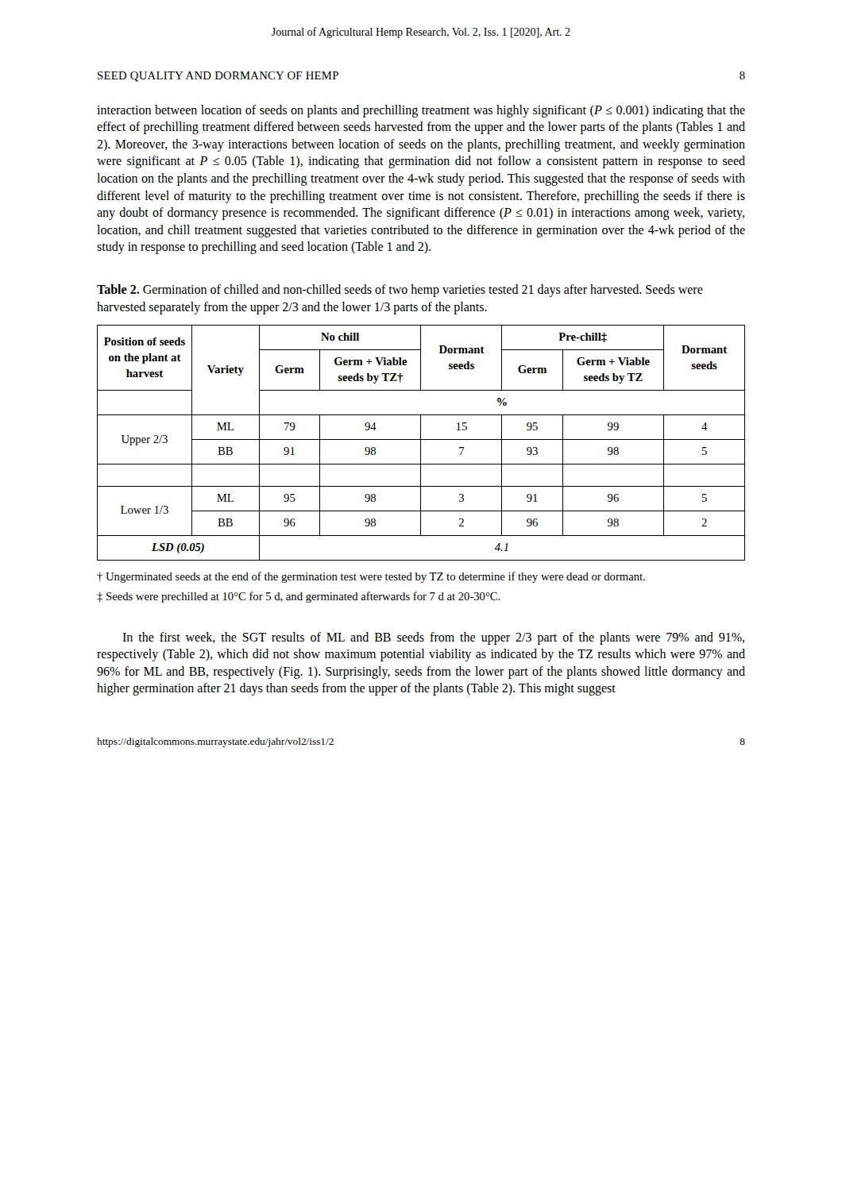Journal of Agricultural Hemp Research, Vol. 2, Iss. 1 [2020], Art. 2
SEED QUALITY AND DORMANCY OF HEMP 8
interaction between location of seeds on plants and prechilling treatment was highly significant (P ≤ 0.001) indicating that the effect of prechilling treatment differed between seeds harvested from the upper and the lower parts of the plants (Tables 1 and 2). Moreover, the 3-way interactions between location of seeds on the plants, prechilling treatment, and weekly germination were significant at P ≤ 0.05 (Table 1), indicating that germination did not follow a consistent pattern in response to seed location on the plants and the prechilling treatment over the 4-wk study period. This suggested that the response of seeds with different level of maturity to the prechilling treatment over time is not consistent. Therefore, prechilling the seeds if there is any doubt of dormancy presence is recommended. The significant difference (P ≤ 0.01) in interactions among week, variety, location, and chill treatment suggested that varieties contributed to the difference in germination over the 4-wk period of the study in response to prechilling and seed location (Table 1 and 2).
Table 2. Germination of chilled and non-chilled seeds of two hemp varieties tested 21 days after harvested. Seeds were harvested separately from the upper 2/3 and the lower 1/3 parts of the plants.
| Position of seeds on the plant at harvest | Variety | No chill | Dormant seeds | Pre-chill‡ | Dormant seeds |
| --- | --- | --- | --- | --- | --- |
| Germ | Germ + Viable seeds by TZ† | Germ | Germ + Viable seeds by TZ |
| | % |
| Upper 2/3 | ML | 79 | 94 | 15 | 95 | 99 | 4 |
| BB | 91 | 98 | 7 | 93 | 98 | 5 |
| Lower 1/3 | ML | 95 | 98 | 3 | 91 | 96 | 5 |
| BB | 96 | 98 | 2 | 96 | 98 | 2 |
| LSD (0.05) | 4.1 |
† Ungerminated seeds at the end of the germination test were tested by TZ to determine if they were dead or dormant.
‡ Seeds were prechilled at 10°C for 5 d, and germinated afterwards for 7 d at 20-30°C.
In the first week, the SGT results of ML and BB seeds from the upper 2/3 part of the plants were 79% and 91%, respectively (Table 2), which did not show maximum potential viability as indicated by the TZ results which were 97% and 96% for ML and BB, respectively (Fig. 1). Surprisingly, seeds from the lower part of the plants showed little dormancy and higher germination after 21 days than seeds from the upper of the plants (Table 2). This might suggest
https://digitalcommons.murraystate.edu/jahr/vol2/iss1/2 8